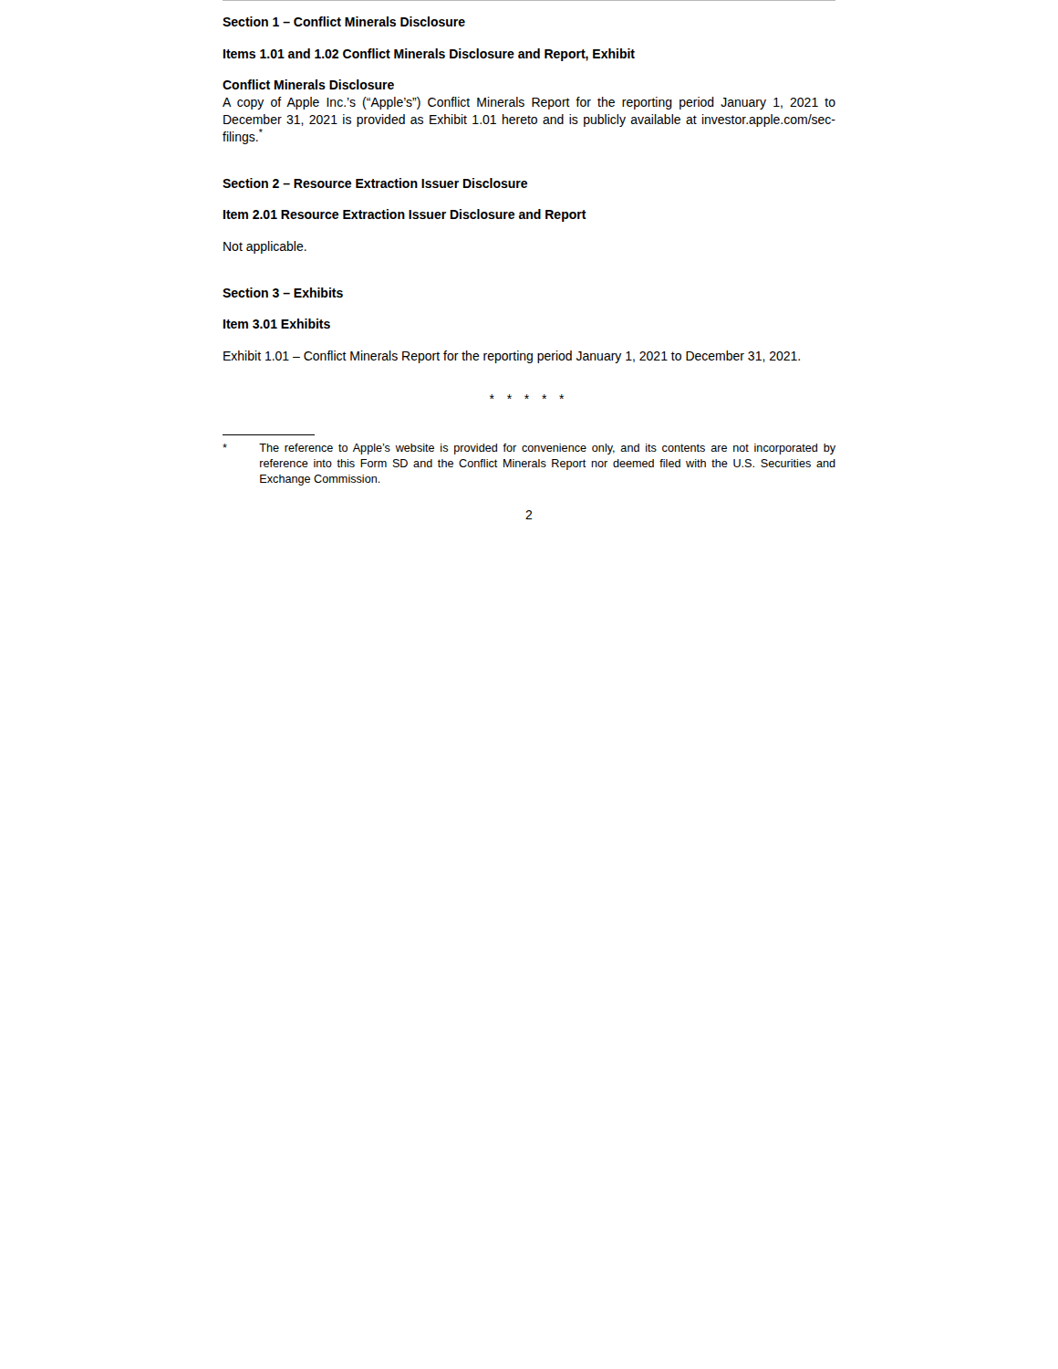Section 1 – Conflict Minerals Disclosure
Items 1.01 and 1.02 Conflict Minerals Disclosure and Report, Exhibit
Conflict Minerals Disclosure
A copy of Apple Inc.’s (“Apple’s”) Conflict Minerals Report for the reporting period January 1, 2021 to December 31, 2021 is provided as Exhibit 1.01 hereto and is publicly available at investor.apple.com/sec-filings.*
Section 2 – Resource Extraction Issuer Disclosure
Item 2.01 Resource Extraction Issuer Disclosure and Report
Not applicable.
Section 3 – Exhibits
Item 3.01 Exhibits
Exhibit 1.01 – Conflict Minerals Report for the reporting period January 1, 2021 to December 31, 2021.
* * * * *
*
The reference to Apple’s website is provided for convenience only, and its contents are not incorporated by reference into this Form SD and the Conflict Minerals Report nor deemed filed with the U.S. Securities and Exchange Commission.
2